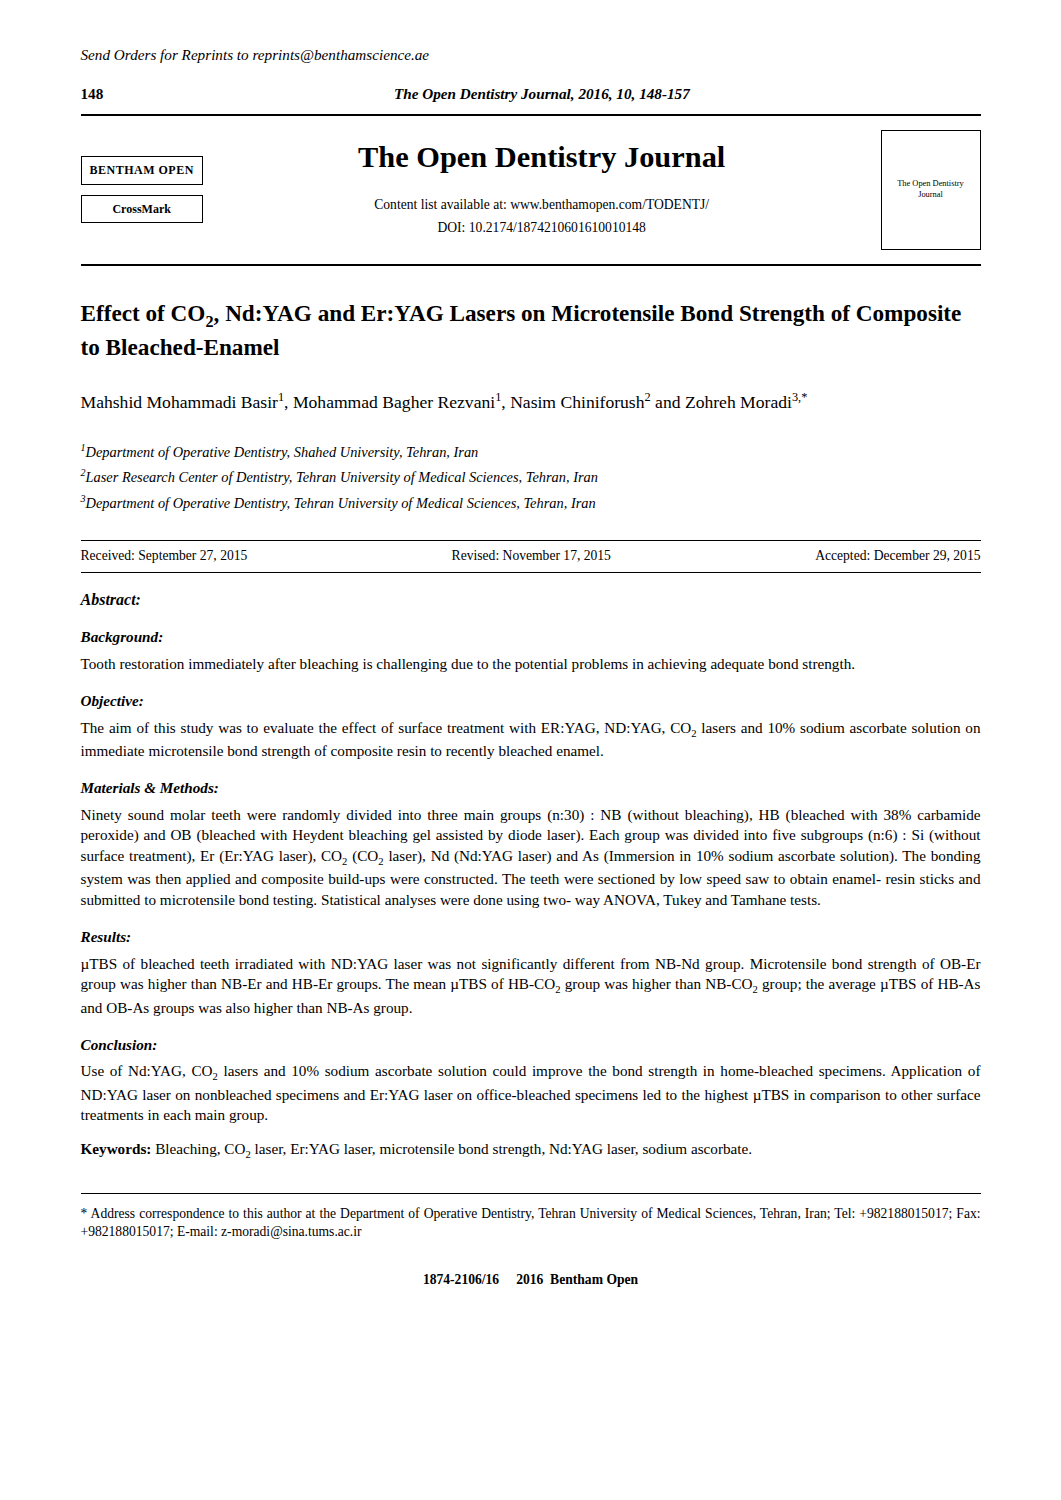Send Orders for Reprints to reprints@benthamscience.ae
148 The Open Dentistry Journal, 2016, 10, 148-157
BENTHAM OPEN
CrossMark
The Open Dentistry Journal
Content list available at: www.benthamopen.com/TODENTJ/
DOI: 10.2174/1874210601610010148
The Open Dentistry Journal
Effect of CO2, Nd:YAG and Er:YAG Lasers on Microtensile Bond Strength of Composite to Bleached-Enamel
Mahshid Mohammadi Basir1, Mohammad Bagher Rezvani1, Nasim Chiniforush2 and Zohreh Moradi3,*
1Department of Operative Dentistry, Shahed University, Tehran, Iran
2Laser Research Center of Dentistry, Tehran University of Medical Sciences, Tehran, Iran
3Department of Operative Dentistry, Tehran University of Medical Sciences, Tehran, Iran
Received: September 27, 2015 Revised: November 17, 2015 Accepted: December 29, 2015
Abstract:
Background:
Tooth restoration immediately after bleaching is challenging due to the potential problems in achieving adequate bond strength.
Objective:
The aim of this study was to evaluate the effect of surface treatment with ER:YAG, ND:YAG, CO2 lasers and 10% sodium ascorbate solution on immediate microtensile bond strength of composite resin to recently bleached enamel.
Materials & Methods:
Ninety sound molar teeth were randomly divided into three main groups (n:30) : NB (without bleaching), HB (bleached with 38% carbamide peroxide) and OB (bleached with Heydent bleaching gel assisted by diode laser). Each group was divided into five subgroups (n:6) : Si (without surface treatment), Er (Er:YAG laser), CO2 (CO2 laser), Nd (Nd:YAG laser) and As (Immersion in 10% sodium ascorbate solution). The bonding system was then applied and composite build-ups were constructed. The teeth were sectioned by low speed saw to obtain enamel- resin sticks and submitted to microtensile bond testing. Statistical analyses were done using two- way ANOVA, Tukey and Tamhane tests.
Results:
µTBS of bleached teeth irradiated with ND:YAG laser was not significantly different from NB-Nd group. Microtensile bond strength of OB-Er group was higher than NB-Er and HB-Er groups. The mean µTBS of HB-CO2 group was higher than NB-CO2 group; the average µTBS of HB-As and OB-As groups was also higher than NB-As group.
Conclusion:
Use of Nd:YAG, CO2 lasers and 10% sodium ascorbate solution could improve the bond strength in home-bleached specimens. Application of ND:YAG laser on nonbleached specimens and Er:YAG laser on office-bleached specimens led to the highest µTBS in comparison to other surface treatments in each main group.
Keywords: Bleaching, CO2 laser, Er:YAG laser, microtensile bond strength, Nd:YAG laser, sodium ascorbate.
* Address correspondence to this author at the Department of Operative Dentistry, Tehran University of Medical Sciences, Tehran, Iran; Tel: +982188015017; Fax: +982188015017; E-mail: z-moradi@sina.tums.ac.ir
1874-2106/16 2016 Bentham Open